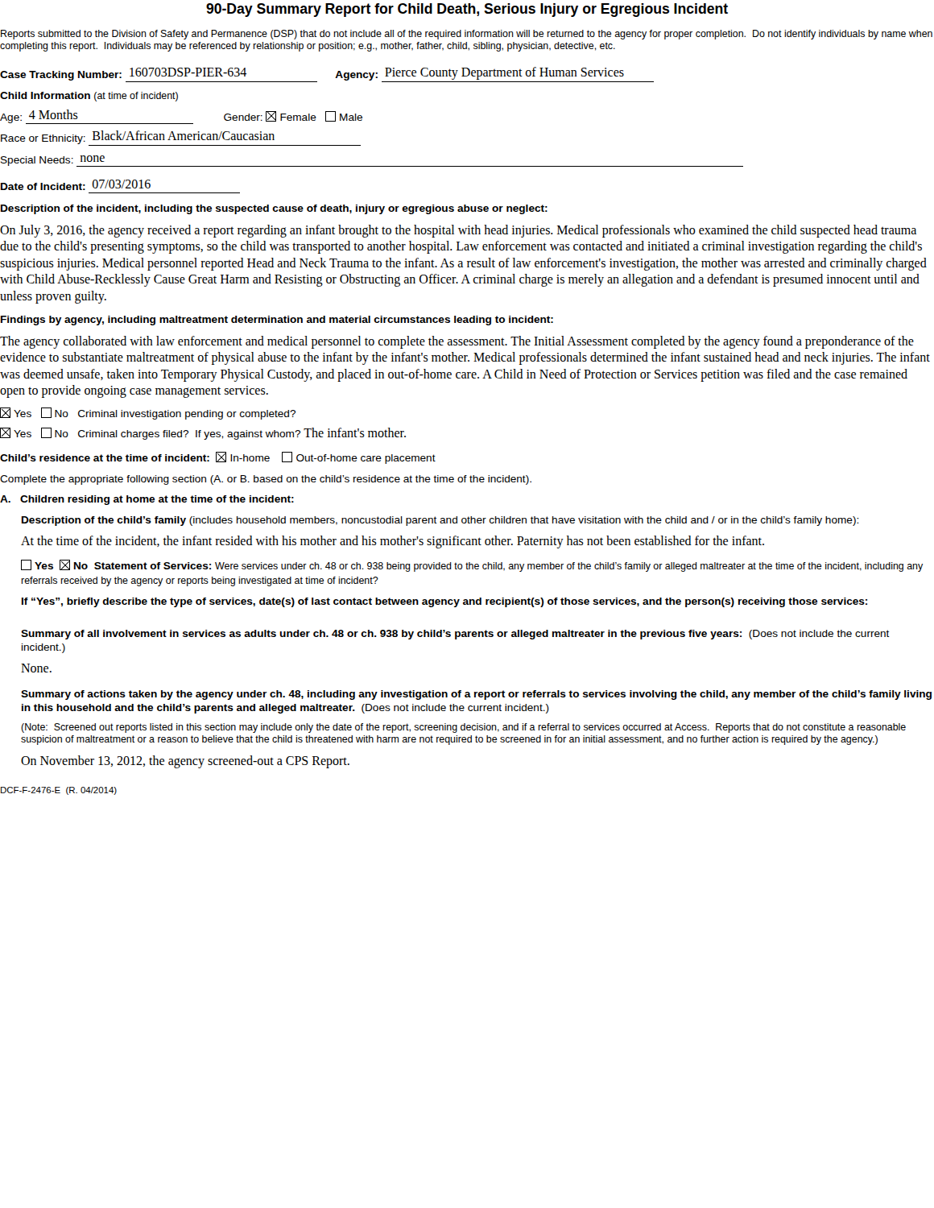90-Day Summary Report for Child Death, Serious Injury or Egregious Incident
Reports submitted to the Division of Safety and Permanence (DSP) that do not include all of the required information will be returned to the agency for proper completion. Do not identify individuals by name when completing this report. Individuals may be referenced by relationship or position; e.g., mother, father, child, sibling, physician, detective, etc.
Case Tracking Number: 160703DSP-PIER-634 Agency: Pierce County Department of Human Services
Child Information (at time of incident)
Age: 4 Months Gender: Female Male
Race or Ethnicity: Black/African American/Caucasian
Special Needs: none
Date of Incident: 07/03/2016
Description of the incident, including the suspected cause of death, injury or egregious abuse or neglect:
On July 3, 2016, the agency received a report regarding an infant brought to the hospital with head injuries. Medical professionals who examined the child suspected head trauma due to the child's presenting symptoms, so the child was transported to another hospital. Law enforcement was contacted and initiated a criminal investigation regarding the child's suspicious injuries. Medical personnel reported Head and Neck Trauma to the infant. As a result of law enforcement's investigation, the mother was arrested and criminally charged with Child Abuse-Recklessly Cause Great Harm and Resisting or Obstructing an Officer. A criminal charge is merely an allegation and a defendant is presumed innocent until and unless proven guilty.
Findings by agency, including maltreatment determination and material circumstances leading to incident:
The agency collaborated with law enforcement and medical personnel to complete the assessment. The Initial Assessment completed by the agency found a preponderance of the evidence to substantiate maltreatment of physical abuse to the infant by the infant's mother. Medical professionals determined the infant sustained head and neck injuries. The infant was deemed unsafe, taken into Temporary Physical Custody, and placed in out-of-home care. A Child in Need of Protection or Services petition was filed and the case remained open to provide ongoing case management services.
Yes No Criminal investigation pending or completed?
Yes No Criminal charges filed? If yes, against whom? The infant's mother.
Child’s residence at the time of incident: In-home Out-of-home care placement
Complete the appropriate following section (A. or B. based on the child’s residence at the time of the incident).
A. Children residing at home at the time of the incident:
Description of the child’s family (includes household members, noncustodial parent and other children that have visitation with the child and / or in the child’s family home):
At the time of the incident, the infant resided with his mother and his mother's significant other. Paternity has not been established for the infant.
Yes No Statement of Services: Were services under ch. 48 or ch. 938 being provided to the child, any member of the child’s family or alleged maltreater at the time of the incident, including any referrals received by the agency or reports being investigated at time of incident?
If “Yes”, briefly describe the type of services, date(s) of last contact between agency and recipient(s) of those services, and the person(s) receiving those services:
Summary of all involvement in services as adults under ch. 48 or ch. 938 by child’s parents or alleged maltreater in the previous five years: (Does not include the current incident.)
None.
Summary of actions taken by the agency under ch. 48, including any investigation of a report or referrals to services involving the child, any member of the child’s family living in this household and the child’s parents and alleged maltreater. (Does not include the current incident.)
(Note: Screened out reports listed in this section may include only the date of the report, screening decision, and if a referral to services occurred at Access. Reports that do not constitute a reasonable suspicion of maltreatment or a reason to believe that the child is threatened with harm are not required to be screened in for an initial assessment, and no further action is required by the agency.)
On November 13, 2012, the agency screened-out a CPS Report.
DCF-F-2476-E (R. 04/2014)